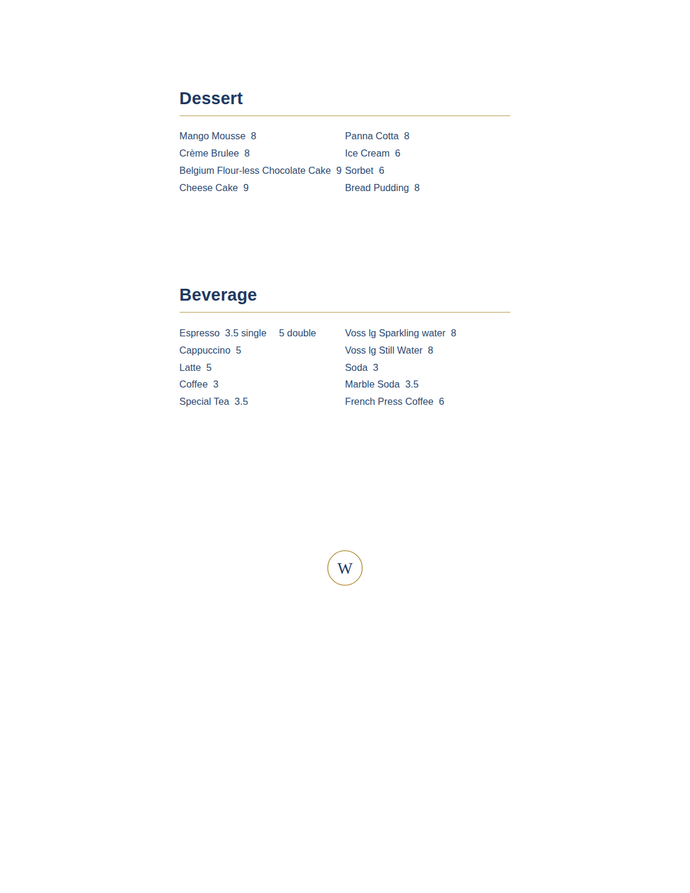Dessert
Mango Mousse 8
Crème Brulee 8
Belgium Flour-less Chocolate Cake 9
Cheese Cake 9
Panna Cotta 8
Ice Cream 6
Sorbet 6
Bread Pudding 8
Beverage
Espresso 3.5 single 5 double
Cappuccino 5
Latte 5
Coffee 3
Special Tea 3.5
Voss lg Sparkling water 8
Voss lg Still Water 8
Soda 3
Marble Soda 3.5
French Press Coffee 6
W